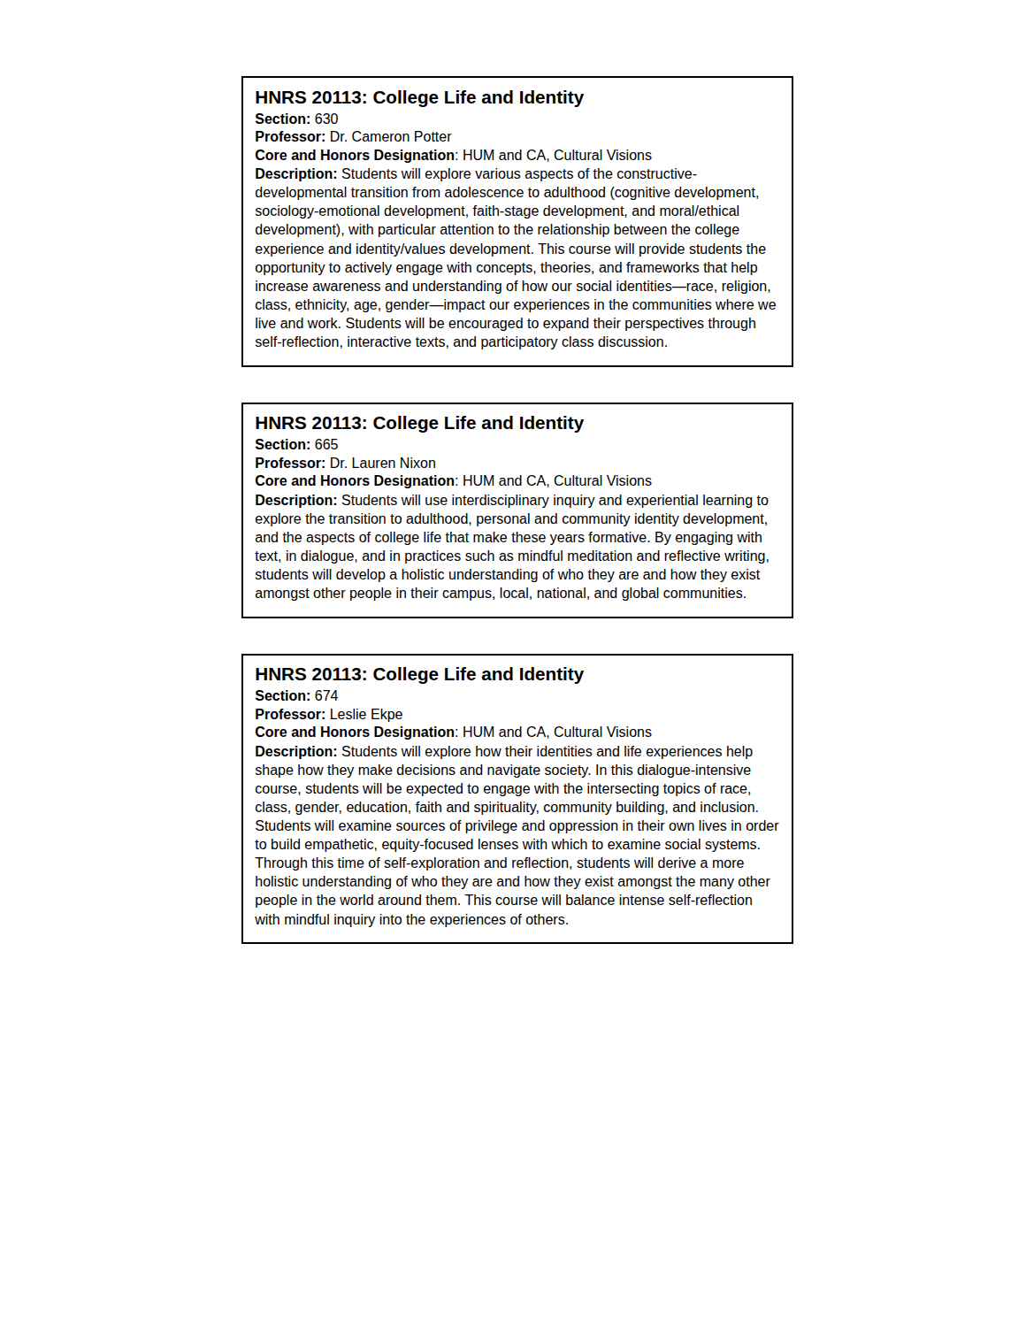HNRS 20113: College Life and Identity
Section: 630
Professor: Dr. Cameron Potter
Core and Honors Designation: HUM and CA, Cultural Visions
Description: Students will explore various aspects of the constructive-developmental transition from adolescence to adulthood (cognitive development, sociology-emotional development, faith-stage development, and moral/ethical development), with particular attention to the relationship between the college experience and identity/values development. This course will provide students the opportunity to actively engage with concepts, theories, and frameworks that help increase awareness and understanding of how our social identities—race, religion, class, ethnicity, age, gender—impact our experiences in the communities where we live and work. Students will be encouraged to expand their perspectives through self-reflection, interactive texts, and participatory class discussion.
HNRS 20113: College Life and Identity
Section: 665
Professor: Dr. Lauren Nixon
Core and Honors Designation: HUM and CA, Cultural Visions
Description: Students will use interdisciplinary inquiry and experiential learning to explore the transition to adulthood, personal and community identity development, and the aspects of college life that make these years formative. By engaging with text, in dialogue, and in practices such as mindful meditation and reflective writing, students will develop a holistic understanding of who they are and how they exist amongst other people in their campus, local, national, and global communities.
HNRS 20113: College Life and Identity
Section: 674
Professor: Leslie Ekpe
Core and Honors Designation: HUM and CA, Cultural Visions
Description: Students will explore how their identities and life experiences help shape how they make decisions and navigate society. In this dialogue-intensive course, students will be expected to engage with the intersecting topics of race, class, gender, education, faith and spirituality, community building, and inclusion. Students will examine sources of privilege and oppression in their own lives in order to build empathetic, equity-focused lenses with which to examine social systems. Through this time of self-exploration and reflection, students will derive a more holistic understanding of who they are and how they exist amongst the many other people in the world around them. This course will balance intense self-reflection with mindful inquiry into the experiences of others.